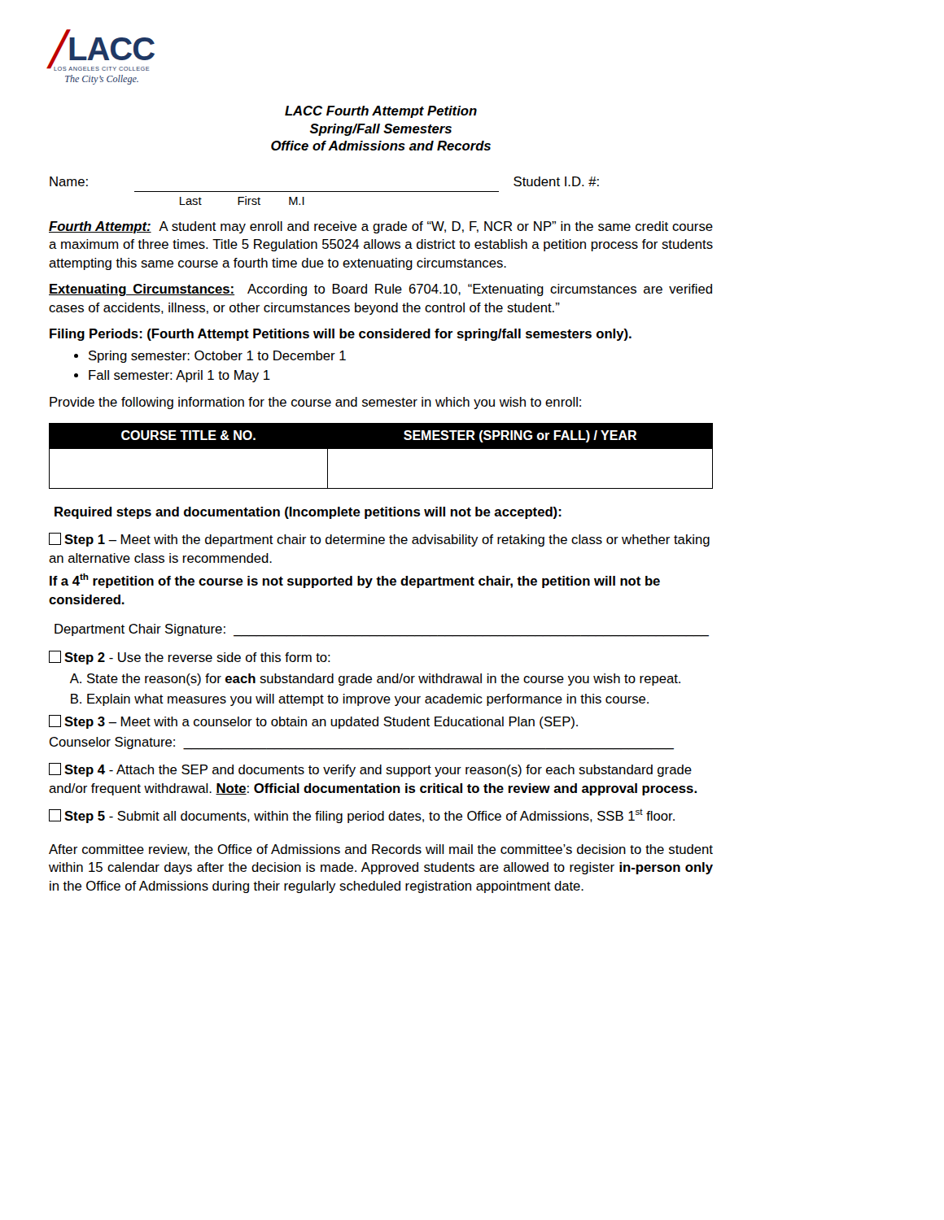╱LACC
LOS ANGELES CITY COLLEGE
The City’s College.
LACC Fourth Attempt Petition Spring/Fall Semesters Office of Admissions and Records
| Name: | | | Student I.D. #: | | |
| | Last First M.I | | | | |
Fourth Attempt: A student may enroll and receive a grade of “W, D, F, NCR or NP” in the same credit course a maximum of three times. Title 5 Regulation 55024 allows a district to establish a petition process for students attempting this same course a fourth time due to extenuating circumstances.
Extenuating Circumstances: According to Board Rule 6704.10, “Extenuating circumstances are verified cases of accidents, illness, or other circumstances beyond the control of the student.”
Filing Periods: (Fourth Attempt Petitions will be considered for spring/fall semesters only).
Spring semester: October 1 to December 1
Fall semester: April 1 to May 1
Provide the following information for the course and semester in which you wish to enroll:
| COURSE TITLE & NO. | SEMESTER (SPRING or FALL) / YEAR |
| --- | --- |
Required steps and documentation (Incomplete petitions will not be accepted):
Step 1 – Meet with the department chair to determine the advisability of retaking the class or whether taking an alternative class is recommended.
If a 4th repetition of the course is not supported by the department chair, the petition will not be considered.
Department Chair Signature: _______________________________________________________________
Step 2 - Use the reverse side of this form to:
State the reason(s) for each substandard grade and/or withdrawal in the course you wish to repeat.
Explain what measures you will attempt to improve your academic performance in this course.
Step 3 – Meet with a counselor to obtain an updated Student Educational Plan (SEP).
Counselor Signature: _________________________________________________________________
Step 4 - Attach the SEP and documents to verify and support your reason(s) for each substandard grade and/or frequent withdrawal. Note: Official documentation is critical to the review and approval process.
Step 5 - Submit all documents, within the filing period dates, to the Office of Admissions, SSB 1st floor.
After committee review, the Office of Admissions and Records will mail the committee’s decision to the student within 15 calendar days after the decision is made. Approved students are allowed to register in-person only in the Office of Admissions during their regularly scheduled registration appointment date.